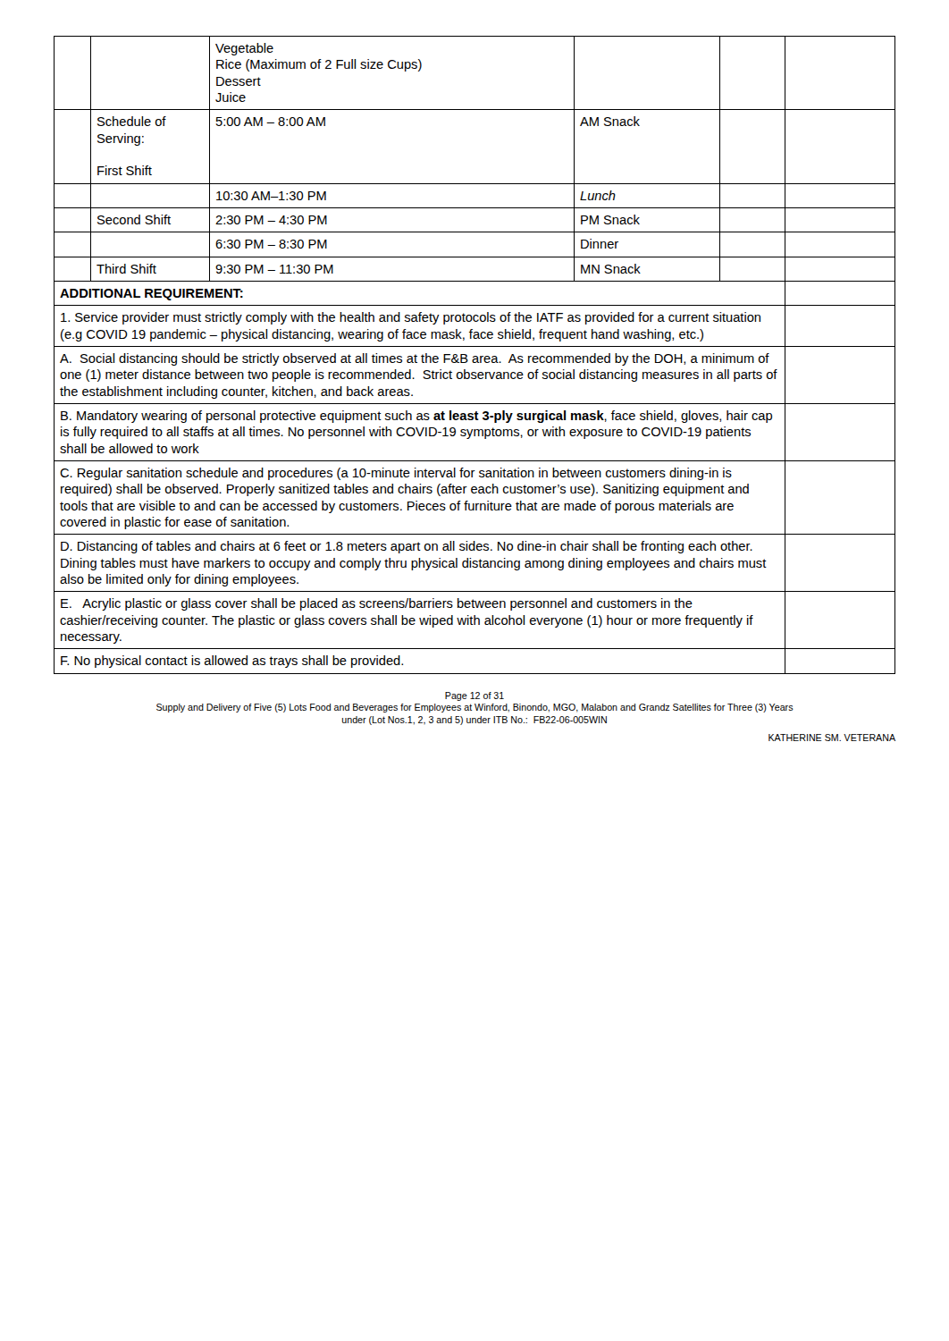| | | Vegetable Rice (Maximum of 2 Full size Cups) Dessert Juice | | | |
| | Schedule of Serving: First Shift | 5:00 AM – 8:00 AM | AM Snack | | |
| | | 10:30 AM–1:30 PM | Lunch | | |
| | Second Shift | 2:30 PM – 4:30 PM | PM Snack | | |
| | | 6:30 PM – 8:30 PM | Dinner | | |
| | Third Shift | 9:30 PM – 11:30 PM | MN Snack | | |
| ADDITIONAL REQUIREMENT: | |
| 1. Service provider must strictly comply with the health and safety protocols of the IATF as provided for a current situation (e.g COVID 19 pandemic – physical distancing, wearing of face mask, face shield, frequent hand washing, etc.) | |
| A. Social distancing should be strictly observed at all times at the F&B area. As recommended by the DOH, a minimum of one (1) meter distance between two people is recommended. Strict observance of social distancing measures in all parts of the establishment including counter, kitchen, and back areas. | |
| B. Mandatory wearing of personal protective equipment such as at least 3-ply surgical mask , face shield, gloves, hair cap is fully required to all staffs at all times. No personnel with COVID-19 symptoms, or with exposure to COVID-19 patients shall be allowed to work | |
| C. Regular sanitation schedule and procedures (a 10-minute interval for sanitation in between customers dining-in is required) shall be observed. Properly sanitized tables and chairs (after each customer’s use). Sanitizing equipment and tools that are visible to and can be accessed by customers. Pieces of furniture that are made of porous materials are covered in plastic for ease of sanitation. | |
| D. Distancing of tables and chairs at 6 feet or 1.8 meters apart on all sides. No dine-in chair shall be fronting each other. Dining tables must have markers to occupy and comply thru physical distancing among dining employees and chairs must also be limited only for dining employees. | |
| E. Acrylic plastic or glass cover shall be placed as screens/barriers between personnel and customers in the cashier/receiving counter. The plastic or glass covers shall be wiped with alcohol everyone (1) hour or more frequently if necessary. | |
| F. No physical contact is allowed as trays shall be provided. | |
Page 12 of 31
Supply and Delivery of Five (5) Lots Food and Beverages for Employees at Winford, Binondo, MGO, Malabon and Grandz Satellites for Three (3) Years
under (Lot Nos.1, 2, 3 and 5) under ITB No.: FB22-06-005WIN
KATHERINE SM. VETERANA